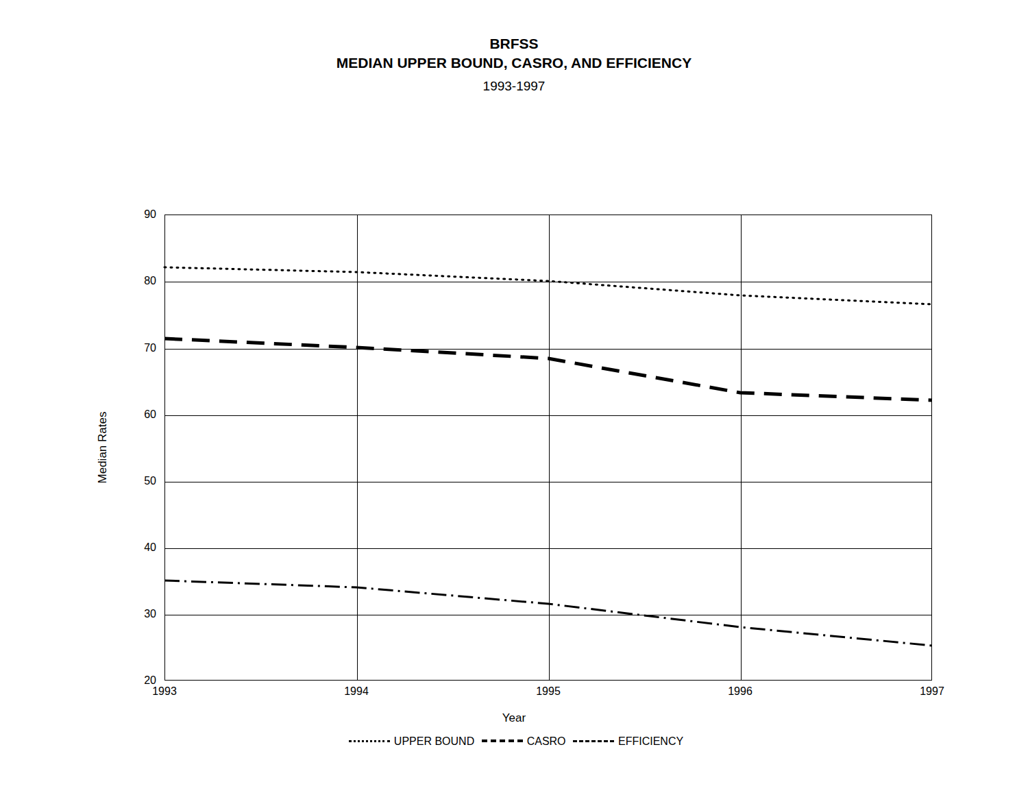BRFSS
MEDIAN UPPER BOUND, CASRO, AND EFFICIENCY
1993-1997
Median Rates
90
80
70
60
50
40
30
20
Coordinate mapping: x: 1993=240, 1994=520, 1995=800, 1996=1080, 1997=1360 y: value v -> 175 + (90 - v) * 9.714
1993
1994
1995
1996
1997
Year
UPPER BOUND CASRO EFFICIENCY